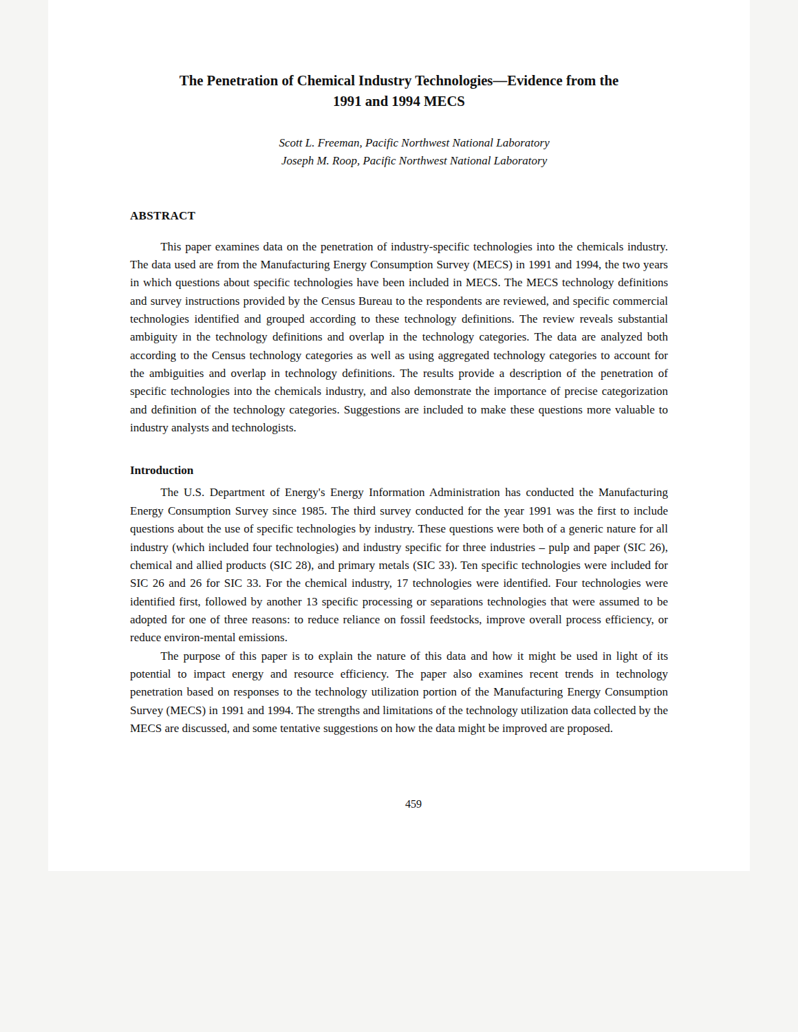The Penetration of Chemical Industry Technologies—Evidence from the
1991 and 1994 MECS
Scott L. Freeman, Pacific Northwest National Laboratory Joseph M. Roop, Pacific Northwest National Laboratory
ABSTRACT
This paper examines data on the penetration of industry-specific technologies into the chemicals industry. The data used are from the Manufacturing Energy Consumption Survey (MECS) in 1991 and 1994, the two years in which questions about specific technologies have been included in MECS. The MECS technology definitions and survey instructions provided by the Census Bureau to the respondents are reviewed, and specific commercial technologies identified and grouped according to these technology definitions. The review reveals substantial ambiguity in the technology definitions and overlap in the technology categories. The data are analyzed both according to the Census technology categories as well as using aggregated technology categories to account for the ambiguities and overlap in technology definitions. The results provide a description of the penetration of specific technologies into the chemicals industry, and also demonstrate the importance of precise categorization and definition of the technology categories. Suggestions are included to make these questions more valuable to industry analysts and technologists.
Introduction
The U.S. Department of Energy's Energy Information Administration has conducted the Manufacturing Energy Consumption Survey since 1985. The third survey conducted for the year 1991 was the first to include questions about the use of specific technologies by industry. These questions were both of a generic nature for all industry (which included four technologies) and industry specific for three industries – pulp and paper (SIC 26), chemical and allied products (SIC 28), and primary metals (SIC 33). Ten specific technologies were included for SIC 26 and 26 for SIC 33. For the chemical industry, 17 technologies were identified. Four technologies were identified first, followed by another 13 specific processing or separations technologies that were assumed to be adopted for one of three reasons: to reduce reliance on fossil feedstocks, improve overall process efficiency, or reduce environ-mental emissions.
The purpose of this paper is to explain the nature of this data and how it might be used in light of its potential to impact energy and resource efficiency. The paper also examines recent trends in technology penetration based on responses to the technology utilization portion of the Manufacturing Energy Consumption Survey (MECS) in 1991 and 1994. The strengths and limitations of the technology utilization data collected by the MECS are discussed, and some tentative suggestions on how the data might be improved are proposed.
459